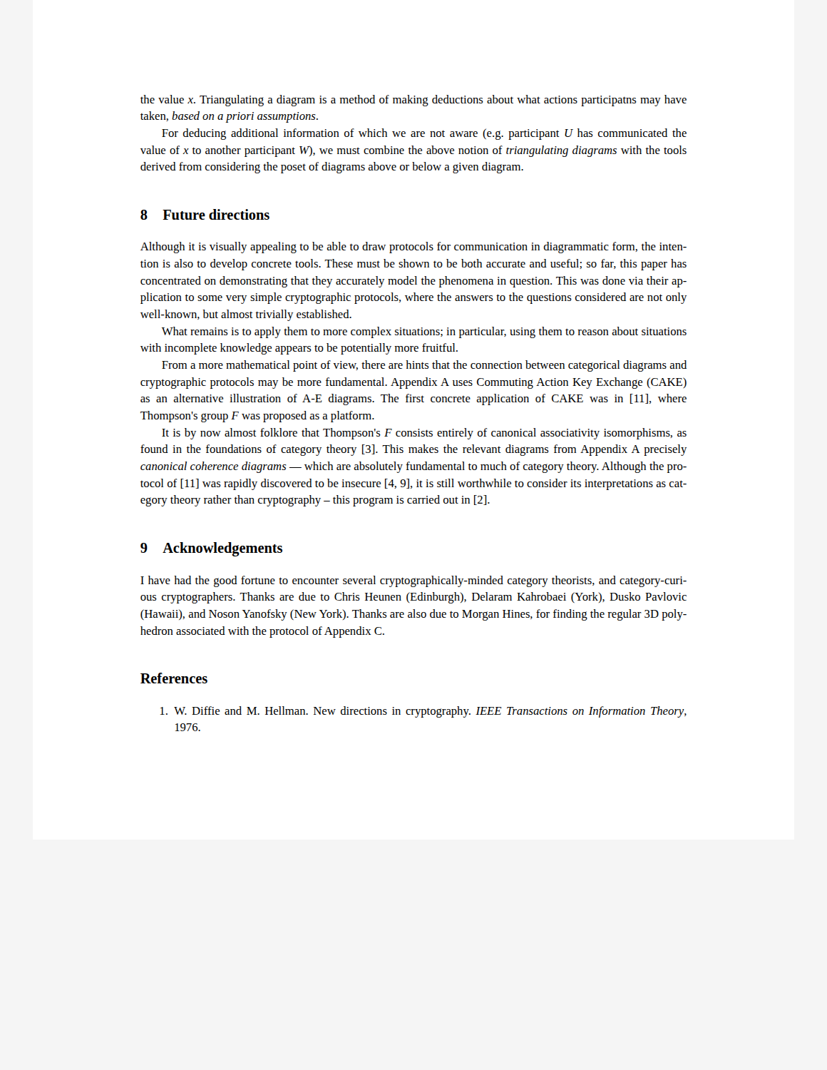the value x. Triangulating a diagram is a method of making deductions about what actions participatns may have taken, based on a priori assumptions.
For deducing additional information of which we are not aware (e.g. participant U has communicated the value of x to another participant W), we must combine the above notion of triangulating diagrams with the tools derived from considering the poset of diagrams above or below a given diagram.
8 Future directions
Although it is visually appealing to be able to draw protocols for communication in diagrammatic form, the intention is also to develop concrete tools. These must be shown to be both accurate and useful; so far, this paper has concentrated on demonstrating that they accurately model the phenomena in question. This was done via their application to some very simple cryptographic protocols, where the answers to the questions considered are not only well-known, but almost trivially established.
What remains is to apply them to more complex situations; in particular, using them to reason about situations with incomplete knowledge appears to be potentially more fruitful.
From a more mathematical point of view, there are hints that the connection between categorical diagrams and cryptographic protocols may be more fundamental. Appendix A uses Commuting Action Key Exchange (CAKE) as an alternative illustration of A-E diagrams. The first concrete application of CAKE was in [11], where Thompson's group F was proposed as a platform.
It is by now almost folklore that Thompson's F consists entirely of canonical associativity isomorphisms, as found in the foundations of category theory [3]. This makes the relevant diagrams from Appendix A precisely canonical coherence diagrams — which are absolutely fundamental to much of category theory. Although the protocol of [11] was rapidly discovered to be insecure [4, 9], it is still worthwhile to consider its interpretations as category theory rather than cryptography – this program is carried out in [2].
9 Acknowledgements
I have had the good fortune to encounter several cryptographically-minded category theorists, and category-curious cryptographers. Thanks are due to Chris Heunen (Edinburgh), Delaram Kahrobaei (York), Dusko Pavlovic (Hawaii), and Noson Yanofsky (New York). Thanks are also due to Morgan Hines, for finding the regular 3D polyhedron associated with the protocol of Appendix C.
References
W. Diffie and M. Hellman. New directions in cryptography. IEEE Transactions on Information Theory, 1976.